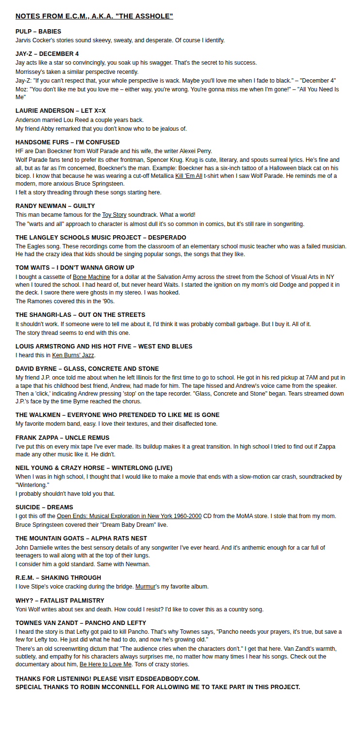Notes from E.C.M., a.k.a. "The Asshole"
Pulp – Babies
Jarvis Cocker's stories sound skeevy, sweaty, and desperate. Of course I identify.
Jay-Z – December 4
Jay acts like a star so convincingly, you soak up his swagger. That's the secret to his success.
Morrissey's taken a similar perspective recently.
Jay-Z: "If you can't respect that, your whole perspective is wack. Maybe you'll love me when I fade to black." – "December 4"
Moz: "You don't like me but you love me – either way, you're wrong. You're gonna miss me when I'm gone!" – "All You Need Is Me"
Laurie Anderson – Let X=X
Anderson married Lou Reed a couple years back.
My friend Abby remarked that you don't know who to be jealous of.
Handsome Furs – I'm Confused
HF are Dan Boeckner from Wolf Parade and his wife, the writer Alexei Perry.
Wolf Parade fans tend to prefer its other frontman, Spencer Krug. Krug is cute, literary, and spouts surreal lyrics. He's fine and all, but as far as I'm concerned, Boeckner's the man. Example: Boeckner has a six-inch tattoo of a Halloween black cat on his bicep. I know that because he was wearing a cut-off Metallica Kill 'Em All t-shirt when I saw Wolf Parade. He reminds me of a modern, more anxious Bruce Springsteen.
I felt a story threading through these songs starting here.
Randy Newman – Guilty
This man became famous for the Toy Story soundtrack. What a world!
The "warts and all" approach to character is almost dull it's so common in comics, but it's still rare in songwriting.
The Langley Schools Music Project – Desperado
The Eagles song. These recordings come from the classroom of an elementary school music teacher who was a failed musician. He had the crazy idea that kids should be singing popular songs, the songs that they like.
Tom Waits – I Don't Wanna Grow Up
I bought a cassette of Bone Machine for a dollar at the Salvation Army across the street from the School of Visual Arts in NY when I toured the school. I had heard of, but never heard Waits. I started the ignition on my mom's old Dodge and popped it in the deck. I swore there were ghosts in my stereo. I was hooked.
The Ramones covered this in the '90s.
The Shangri-Las – Out on the Streets
It shouldn't work. If someone were to tell me about it, I'd think it was probably cornball garbage. But I buy it. All of it.
The story thread seems to end with this one.
Louis Armstrong and His Hot Five – West End Blues
I heard this in Ken Burns' Jazz.
David Byrne – Glass, Concrete and Stone
My friend J.P. once told me about when he left Illinois for the first time to go to school. He got in his red pickup at 7AM and put in a tape that his childhood best friend, Andrew, had made for him. The tape hissed and Andrew's voice came from the speaker. Then a 'click,' indicating Andrew pressing 'stop' on the tape recorder. "Glass, Concrete and Stone" began. Tears streamed down J.P.'s face by the time Byrne reached the chorus.
The Walkmen – Everyone Who Pretended to Like Me Is Gone
My favorite modern band, easy. I love their textures, and their disaffected tone.
Frank Zappa – Uncle Remus
I've put this on every mix tape I've ever made. Its buildup makes it a great transition. In high school I tried to find out if Zappa made any other music like it. He didn't.
Neil Young & Crazy Horse – Winterlong (Live)
When I was in high school, I thought that I would like to make a movie that ends with a slow-motion car crash, soundtracked by "Winterlong."
I probably shouldn't have told you that.
Suicide – Dreams
I got this off the Open Ends: Musical Exploration in New York 1960-2000 CD from the MoMA store. I stole that from my mom.
Bruce Springsteen covered their "Dream Baby Dream" live.
The Mountain Goats – Alpha Rats Nest
John Darnielle writes the best sensory details of any songwriter I've ever heard. And it's anthemic enough for a car full of teenagers to wail along with at the top of their lungs.
I consider him a gold standard. Same with Newman.
R.E.M. – Shaking Through
I love Stipe's voice cracking during the bridge. Murmur's my favorite album.
Why? – Fatalist Palmistry
Yoni Wolf writes about sex and death. How could I resist? I'd like to cover this as a country song.
Townes Van Zandt – Pancho and Lefty
I heard the story is that Lefty got paid to kill Pancho. That's why Townes says, "Pancho needs your prayers, it's true, but save a few for Lefty too. He just did what he had to do, and now he's growing old."
There's an old screenwriting dictum that "The audience cries when the characters don't." I get that here. Van Zandt's warmth, subtlety, and empathy for his characters always surprises me, no matter how many times I hear his songs. Check out the documentary about him, Be Here to Love Me. Tons of crazy stories.
Thanks for listening! Please visit edsdeadbody.com.
Special thanks to Robin McConnell for allowing me to take part in this project.